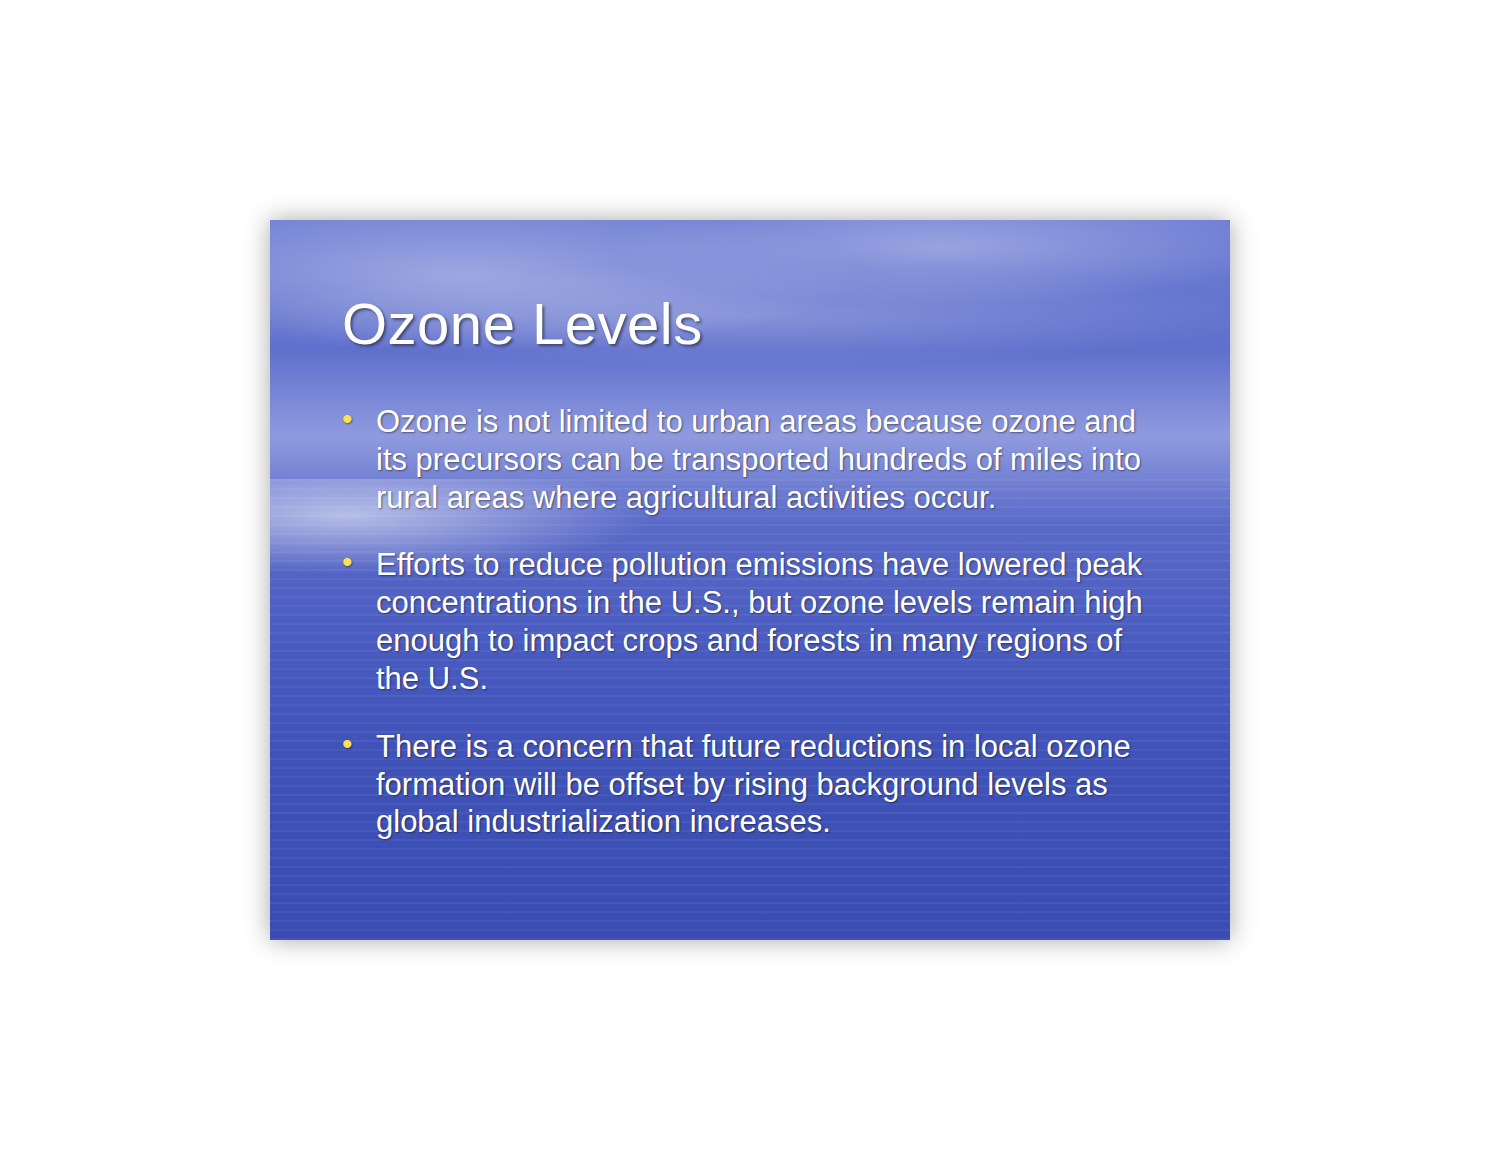Ozone Levels
Ozone is not limited to urban areas because ozone and its precursors can be transported hundreds of miles into rural areas where agricultural activities occur.
Efforts to reduce pollution emissions have lowered peak concentrations in the U.S., but ozone levels remain high enough to impact crops and forests in many regions of the U.S.
There is a concern that future reductions in local ozone formation will be offset by rising background levels as global industrialization increases.